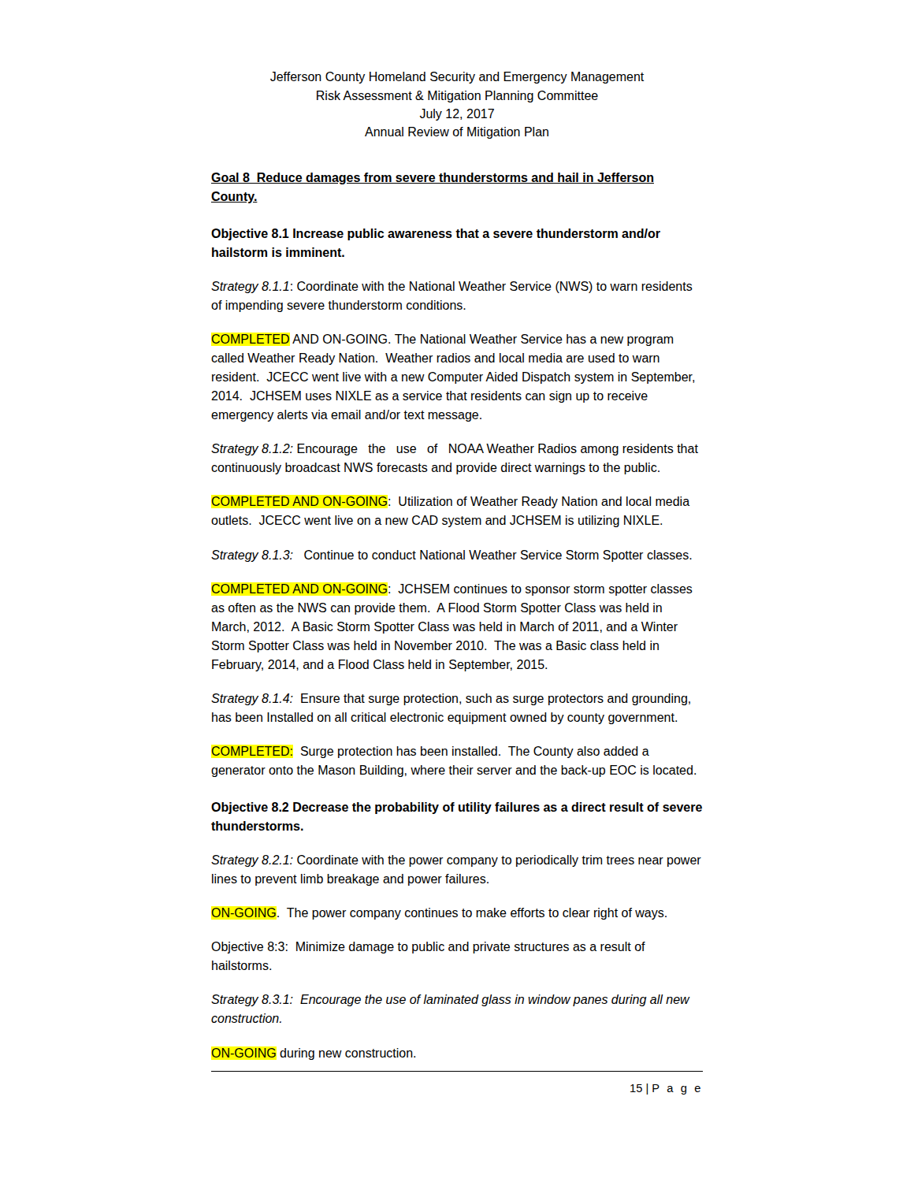Jefferson County Homeland Security and Emergency Management
Risk Assessment & Mitigation Planning Committee
July 12, 2017
Annual Review of Mitigation Plan
Goal 8 Reduce damages from severe thunderstorms and hail in Jefferson County.
Objective 8.1 Increase public awareness that a severe thunderstorm and/or hailstorm is imminent.
Strategy 8.1.1: Coordinate with the National Weather Service (NWS) to warn residents of impending severe thunderstorm conditions.
COMPLETED AND ON-GOING. The National Weather Service has a new program called Weather Ready Nation. Weather radios and local media are used to warn resident. JCECC went live with a new Computer Aided Dispatch system in September, 2014. JCHSEM uses NIXLE as a service that residents can sign up to receive emergency alerts via email and/or text message.
Strategy 8.1.2: Encourage the use of NOAA Weather Radios among residents that continuously broadcast NWS forecasts and provide direct warnings to the public.
COMPLETED AND ON-GOING: Utilization of Weather Ready Nation and local media outlets. JCECC went live on a new CAD system and JCHSEM is utilizing NIXLE.
Strategy 8.1.3: Continue to conduct National Weather Service Storm Spotter classes.
COMPLETED AND ON-GOING: JCHSEM continues to sponsor storm spotter classes as often as the NWS can provide them. A Flood Storm Spotter Class was held in March, 2012. A Basic Storm Spotter Class was held in March of 2011, and a Winter Storm Spotter Class was held in November 2010. The was a Basic class held in February, 2014, and a Flood Class held in September, 2015.
Strategy 8.1.4: Ensure that surge protection, such as surge protectors and grounding, has been Installed on all critical electronic equipment owned by county government.
COMPLETED: Surge protection has been installed. The County also added a generator onto the Mason Building, where their server and the back-up EOC is located.
Objective 8.2 Decrease the probability of utility failures as a direct result of severe thunderstorms.
Strategy 8.2.1: Coordinate with the power company to periodically trim trees near power lines to prevent limb breakage and power failures.
ON-GOING. The power company continues to make efforts to clear right of ways.
Objective 8:3: Minimize damage to public and private structures as a result of hailstorms.
Strategy 8.3.1: Encourage the use of laminated glass in window panes during all new construction.
ON-GOING during new construction.
15 | P a g e